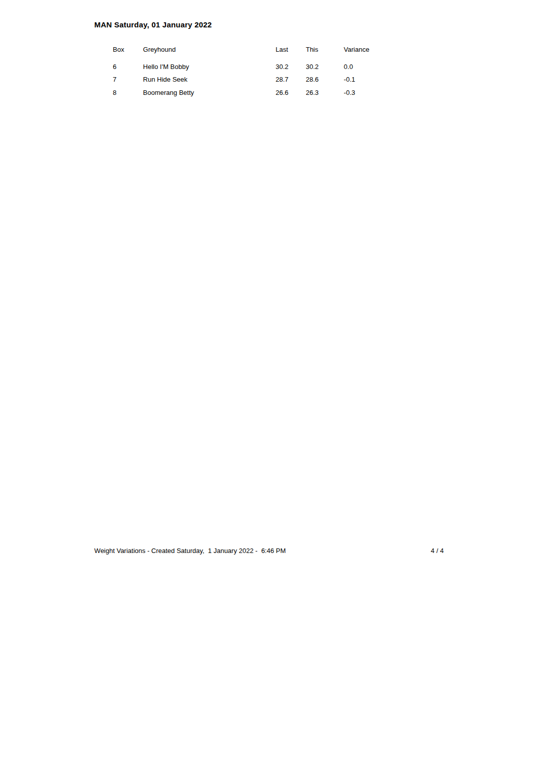MAN Saturday, 01 January 2022
| Box | Greyhound | Last | This | Variance |
| --- | --- | --- | --- | --- |
| 6 | Hello I'M Bobby | 30.2 | 30.2 | 0.0 |
| 7 | Run Hide Seek | 28.7 | 28.6 | -0.1 |
| 8 | Boomerang Betty | 26.6 | 26.3 | -0.3 |
Weight Variations - Created Saturday, 1 January 2022 - 6:46 PM
4 / 4